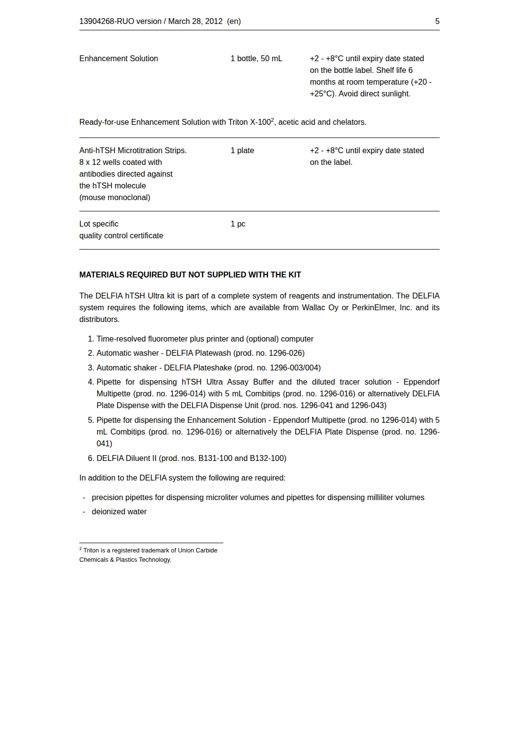13904268-RUO version / March 28, 2012 (en) 5
| Enhancement Solution | 1 bottle, 50 mL | +2 - +8°C until expiry date stated on the bottle label. Shelf life 6 months at room temperature (+20 - +25°C). Avoid direct sunlight. |
Ready-for-use Enhancement Solution with Triton X-1002, acetic acid and chelators.
| Anti-hTSH Microtitration Strips. 8 x 12 wells coated with antibodies directed against the hTSH molecule (mouse monoclonal) | 1 plate | +2 - +8°C until expiry date stated on the label. |
| Lot specific quality control certificate | 1 pc | |
MATERIALS REQUIRED BUT NOT SUPPLIED WITH THE KIT
The DELFIA hTSH Ultra kit is part of a complete system of reagents and instrumentation. The DELFIA system requires the following items, which are available from Wallac Oy or PerkinElmer, Inc. and its distributors.
Time-resolved fluorometer plus printer and (optional) computer
Automatic washer - DELFIA Platewash (prod. no. 1296-026)
Automatic shaker - DELFIA Plateshake (prod. no. 1296-003/004)
Pipette for dispensing hTSH Ultra Assay Buffer and the diluted tracer solution - Eppendorf Multipette (prod. no. 1296-014) with 5 mL Combitips (prod. no. 1296-016) or alternatively DELFIA Plate Dispense with the DELFIA Dispense Unit (prod. nos. 1296-041 and 1296-043)
Pipette for dispensing the Enhancement Solution - Eppendorf Multipette (prod. no 1296-014) with 5 mL Combitips (prod. no. 1296-016) or alternatively the DELFIA Plate Dispense (prod. no. 1296-041)
DELFIA Diluent II (prod. nos. B131-100 and B132-100)
In addition to the DELFIA system the following are required:
precision pipettes for dispensing microliter volumes and pipettes for dispensing milliliter volumes
deionized water
2 Triton is a registered trademark of Union Carbide Chemicals & Plastics Technology.